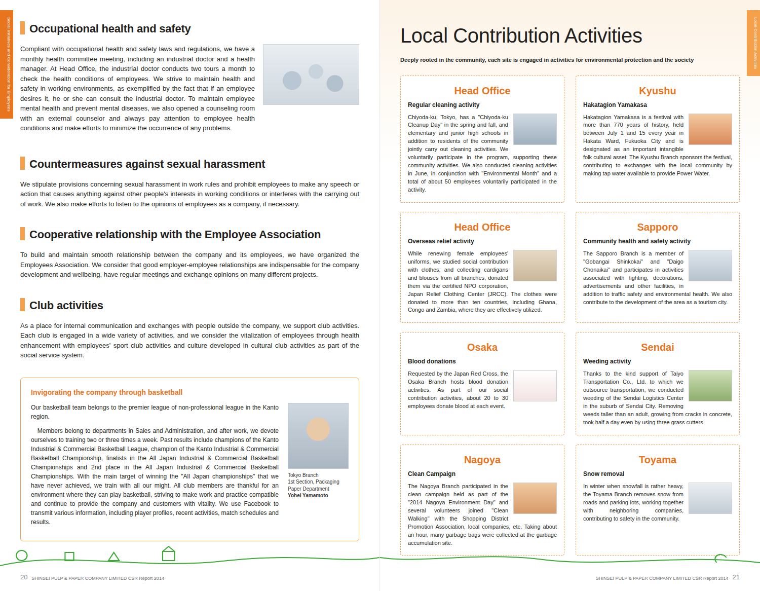Social Initiatives and Consideration for Employees
Occupational health and safety
Compliant with occupational health and safety laws and regulations, we have a monthly health committee meeting, including an industrial doctor and a health manager. At Head Office, the industrial doctor conducts two tours a month to check the health conditions of employees. We strive to maintain health and safety in working environments, as exemplified by the fact that if an employee desires it, he or she can consult the industrial doctor. To maintain employee mental health and prevent mental diseases, we also opened a counseling room with an external counselor and always pay attention to employee health conditions and make efforts to minimize the occurrence of any problems.
Countermeasures against sexual harassment
We stipulate provisions concerning sexual harassment in work rules and prohibit employees to make any speech or action that causes anything against other people's interests in working conditions or interferes with the carrying out of work. We also make efforts to listen to the opinions of employees as a company, if necessary.
Cooperative relationship with the Employee Association
To build and maintain smooth relationship between the company and its employees, we have organized the Employees Association. We consider that good employer-employee relationships are indispensable for the company development and wellbeing, have regular meetings and exchange opinions on many different projects.
Club activities
As a place for internal communication and exchanges with people outside the company, we support club activities. Each club is engaged in a wide variety of activities, and we consider the vitalization of employees through health enhancement with employees' sport club activities and culture developed in cultural club activities as part of the social service system.
Invigorating the company through basketball
Our basketball team belongs to the premier league of non-professional league in the Kanto region.
Members belong to departments in Sales and Administration, and after work, we devote ourselves to training two or three times a week. Past results include champions of the Kanto Industrial & Commercial Basketball League, champion of the Kanto Industrial & Commercial Basketball Championship, finalists in the All Japan Industrial & Commercial Basketball Championships and 2nd place in the All Japan Industrial & Commercial Basketball Championships. With the main target of winning the "All Japan championships" that we have never achieved, we train with all our might. All club members are thankful for an environment where they can play basketball, striving to make work and practice compatible and continue to provide the company and customers with vitality. We use Facebook to transmit various information, including player profiles, recent activities, match schedules and results.
Tokyo Branch
1st Section, Packaging Paper Department
Yohei Yamamoto
20 SHINSEI PULP & PAPER COMPANY LIMITED CSR Report 2014
Local Contribution Activities
Local Contribution Activities
Deeply rooted in the community, each site is engaged in activities for environmental protection and the society
Head Office
Regular cleaning activity
Chiyoda-ku, Tokyo, has a "Chiyoda-ku Cleanup Day" in the spring and fall, and elementary and junior high schools in addition to residents of the community jointly carry out cleaning activities. We voluntarily participate in the program, supporting these community activities. We also conducted cleaning activities in June, in conjunction with "Environmental Month" and a total of about 50 employees voluntarily participated in the activity.
Kyushu
Hakatagion Yamakasa
Hakatagion Yamakasa is a festival with more than 770 years of history, held between July 1 and 15 every year in Hakata Ward, Fukuoka City and is designated as an important intangible folk cultural asset. The Kyushu Branch sponsors the festival, contributing to exchanges with the local community by making tap water available to provide Power Water.
Head Office
Overseas relief activity
While renewing female employees' uniforms, we studied social contribution with clothes, and collecting cardigans and blouses from all branches, donated them via the certified NPO corporation, Japan Relief Clothing Center (JRCC). The clothes were donated to more than ten countries, including Ghana, Congo and Zambia, where they are effectively utilized.
Sapporo
Community health and safety activity
The Sapporo Branch is a member of "Gobangai Shinkokai" and "Daigo Chonaikai" and participates in activities associated with lighting, decorations, advertisements and other facilities, in addition to traffic safety and environmental health. We also contribute to the development of the area as a tourism city.
Osaka
Blood donations
Requested by the Japan Red Cross, the Osaka Branch hosts blood donation activities. As part of our social contribution activities, about 20 to 30 employees donate blood at each event.
Sendai
Weeding activity
Thanks to the kind support of Taiyo Transportation Co., Ltd. to which we outsource transportation, we conducted weeding of the Sendai Logistics Center in the suburb of Sendai City. Removing weeds taller than an adult, growing from cracks in concrete, took half a day even by using three grass cutters.
Nagoya
Clean Campaign
The Nagoya Branch participated in the clean campaign held as part of the "2014 Nagoya Environment Day" and several volunteers joined "Clean Walking" with the Shopping District Promotion Association, local companies, etc. Taking about an hour, many garbage bags were collected at the garbage accumulation site.
Toyama
Snow removal
In winter when snowfall is rather heavy, the Toyama Branch removes snow from roads and parking lots, working together with neighboring companies, contributing to safety in the community.
SHINSEI PULP & PAPER COMPANY LIMITED CSR Report 2014 21